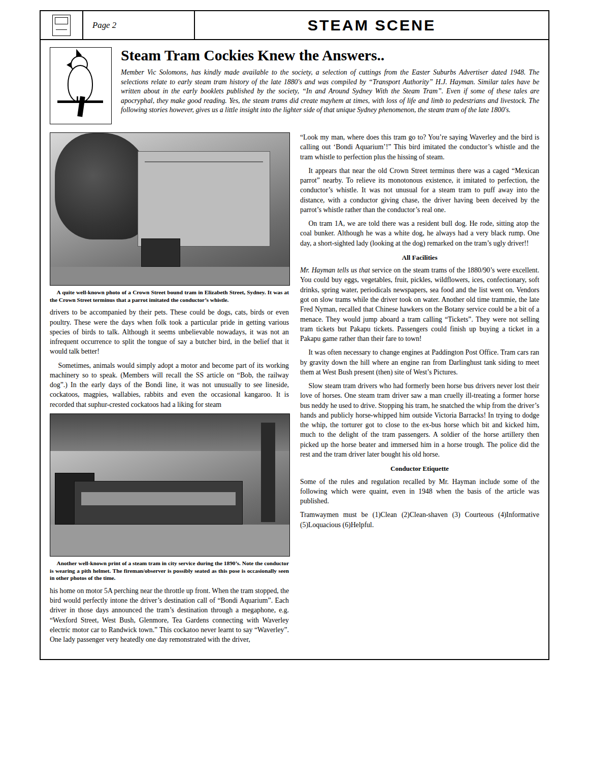Page 2
STEAM SCENE
Steam Tram Cockies Knew the Answers..
Member Vic Solomons, has kindly made available to the society, a selection of cuttings from the Easter Suburbs Advertiser dated 1948. The selections relate to early steam tram history of the late 1880's and was compiled by “Transport Authority” H.J. Hayman. Similar tales have be written about in the early booklets published by the society, “In and Around Sydney With the Steam Tram”. Even if some of these tales are apocryphal, they make good reading. Yes, the steam trams did create mayhem at times, with loss of life and limb to pedestrians and livestock. The following stories however, gives us a little insight into the lighter side of that unique Sydney phenomenon, the steam tram of the late 1800's.
During the halcyon days of the steam trams in Sydney, drivers and fireman were frequently placed with a motor and stayed with that motor for a long time. They gave it all the care and attention that could be lavished on it as if it were their own property. It was not unusual for
A quite well-known photo of a Crown Street bound tram in Elizabeth Street, Sydney. It was at the Crown Street terminus that a parrot imitated the conductor’s whistle.
drivers to be accompanied by their pets. These could be dogs, cats, birds or even poultry. These were the days when folk took a particular pride in getting various species of birds to talk. Although it seems unbelievable nowadays, it was not an infrequent occurrence to split the tongue of say a butcher bird, in the belief that it would talk better!
Sometimes, animals would simply adopt a motor and become part of its working machinery so to speak. (Members will recall the SS article on “Bob, the railway dog”.) In the early days of the Bondi line, it was not unusually to see lineside, cockatoos, magpies, wallabies, rabbits and even the occasional kangaroo. It is recorded that suphur-crested cockatoos had a liking for steam
motors much the same as they seem to nowadays, for certain timbered houses.
One such cockatoo, evidently an escapee from captivity, took a liking to a motor but had to be forcibly removed because he “swore too much and was impertinent”!
Another cockatoo, possibly a pet, made
Another well-known print of a steam tram in city service during the 1890’s. Note the conductor is wearing a pith helmet. The fireman/observer is possibly seated as this pose is occasionally seen in other photos of the time.
his home on motor 5A perching near the throttle up front. When the tram stopped, the bird would perfectly intone the driver’s destination call of “Bondi Aquarium”. Each driver in those days announced the tram’s destination through a megaphone, e.g. “Wexford Street, West Bush, Glenmore, Tea Gardens connecting with Waverley electric motor car to Randwick town.” This cockatoo never learnt to say “Waverley”. One lady passenger very heatedly one day remonstrated with the driver,
“Look my man, where does this tram go to? You’re saying Waverley and the bird is calling out ‘Bondi Aquarium’!” This bird imitated the conductor’s whistle and the tram whistle to perfection plus the hissing of steam.
It appears that near the old Crown Street terminus there was a caged “Mexican parrot” nearby. To relieve its monotonous existence, it imitated to perfection, the conductor’s whistle. It was not unusual for a steam tram to puff away into the distance, with a conductor giving chase, the driver having been deceived by the parrot’s whistle rather than the conductor’s real one.
On tram 1A, we are told there was a resident bull dog. He rode, sitting atop the coal bunker. Although he was a white dog, he always had a very black rump. One day, a short-sighted lady (looking at the dog) remarked on the tram’s ugly driver!!
All Facilities
Mr. Hayman tells us that service on the steam trams of the 1880/90’s were excellent. You could buy eggs, vegetables, fruit, pickles, wildflowers, ices, confectionary, soft drinks, spring water, periodicals newspapers, sea food and the list went on. Vendors got on slow trams while the driver took on water. Another old time trammie, the late Fred Nyman, recalled that Chinese hawkers on the Botany service could be a bit of a menace. They would jump aboard a tram calling “Tickets”. They were not selling tram tickets but Pakapu tickets. Passengers could finish up buying a ticket in a Pakapu game rather than their fare to town!
It was often necessary to change engines at Paddington Post Office. Tram cars ran by gravity down the hill where an engine ran from Darlinghust tank siding to meet them at West Bush present (then) site of West’s Pictures.
Slow steam tram drivers who had formerly been horse bus drivers never lost their love of horses. One steam tram driver saw a man cruelly ill-treating a former horse bus neddy he used to drive. Stopping his tram, he snatched the whip from the driver’s hands and publicly horse-whipped him outside Victoria Barracks! In trying to dodge the whip, the torturer got to close to the ex-bus horse which bit and kicked him, much to the delight of the tram passengers. A soldier of the horse artillery then picked up the horse beater and immersed him in a horse trough. The police did the rest and the tram driver later bought his old horse.
Conductor Etiquette
Some of the rules and regulation recalled by Mr. Hayman include some of the following which were quaint, even in 1948 when the basis of the article was published.
Tramwaymen must be (1)Clean (2)Clean-shaven (3) Courteous (4)Informative (5)Loquacious (6)Helpful.